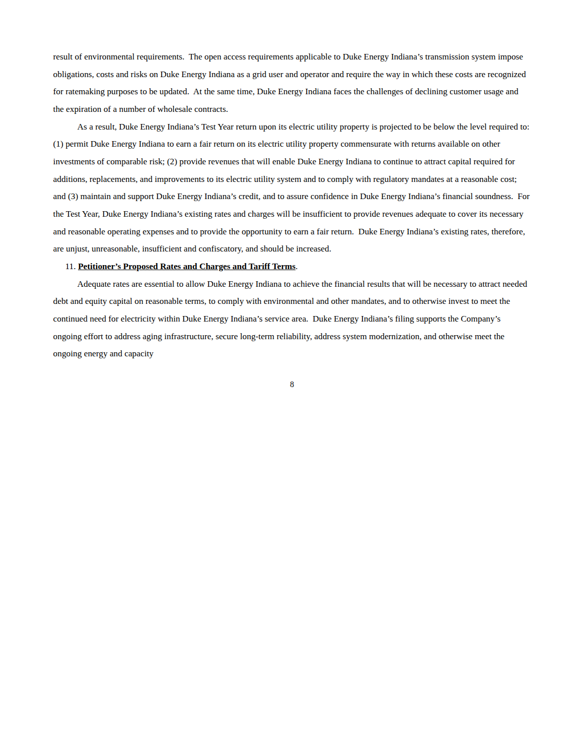result of environmental requirements. The open access requirements applicable to Duke Energy Indiana’s transmission system impose obligations, costs and risks on Duke Energy Indiana as a grid user and operator and require the way in which these costs are recognized for ratemaking purposes to be updated. At the same time, Duke Energy Indiana faces the challenges of declining customer usage and the expiration of a number of wholesale contracts.
As a result, Duke Energy Indiana’s Test Year return upon its electric utility property is projected to be below the level required to: (1) permit Duke Energy Indiana to earn a fair return on its electric utility property commensurate with returns available on other investments of comparable risk; (2) provide revenues that will enable Duke Energy Indiana to continue to attract capital required for additions, replacements, and improvements to its electric utility system and to comply with regulatory mandates at a reasonable cost; and (3) maintain and support Duke Energy Indiana’s credit, and to assure confidence in Duke Energy Indiana’s financial soundness. For the Test Year, Duke Energy Indiana’s existing rates and charges will be insufficient to provide revenues adequate to cover its necessary and reasonable operating expenses and to provide the opportunity to earn a fair return. Duke Energy Indiana’s existing rates, therefore, are unjust, unreasonable, insufficient and confiscatory, and should be increased.
11. Petitioner’s Proposed Rates and Charges and Tariff Terms.
Adequate rates are essential to allow Duke Energy Indiana to achieve the financial results that will be necessary to attract needed debt and equity capital on reasonable terms, to comply with environmental and other mandates, and to otherwise invest to meet the continued need for electricity within Duke Energy Indiana’s service area. Duke Energy Indiana’s filing supports the Company’s ongoing effort to address aging infrastructure, secure long-term reliability, address system modernization, and otherwise meet the ongoing energy and capacity
8